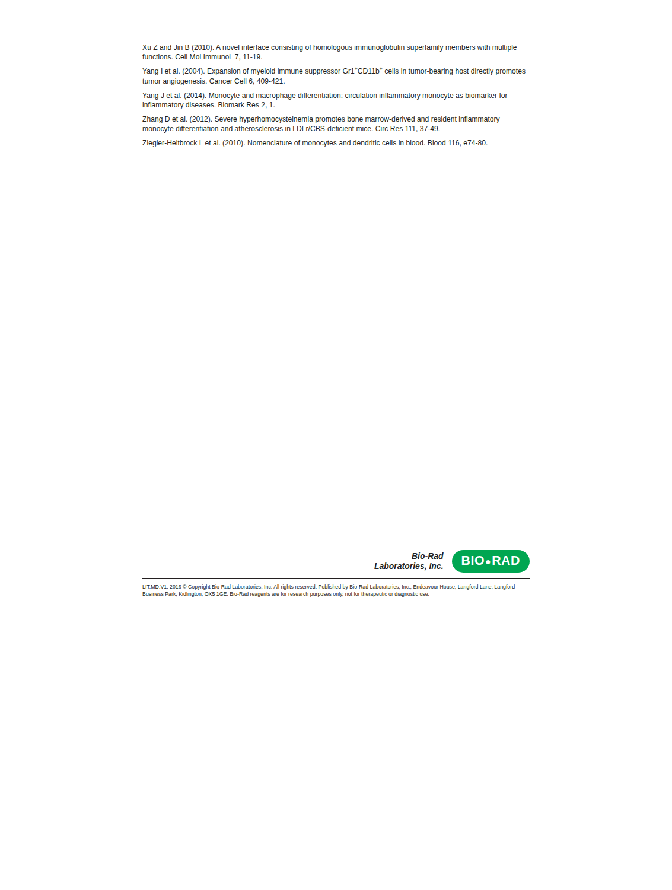Xu Z and Jin B (2010). A novel interface consisting of homologous immunoglobulin superfamily members with multiple functions. Cell Mol Immunol 7, 11-19.
Yang I et al. (2004). Expansion of myeloid immune suppressor Gr1+CD11b+ cells in tumor-bearing host directly promotes tumor angiogenesis. Cancer Cell 6, 409-421.
Yang J et al. (2014). Monocyte and macrophage differentiation: circulation inflammatory monocyte as biomarker for inflammatory diseases. Biomark Res 2, 1.
Zhang D et al. (2012). Severe hyperhomocysteinemia promotes bone marrow-derived and resident inflammatory monocyte differentiation and atherosclerosis in LDLr/CBS-deficient mice. Circ Res 111, 37-49.
Ziegler-Heitbrock L et al. (2010). Nomenclature of monocytes and dendritic cells in blood. Blood 116, e74-80.
Bio-Rad
Laboratories, Inc.
BIO●RAD
LIT.MD.V1. 2016 © Copyright Bio-Rad Laboratories, Inc. All rights reserved. Published by Bio-Rad Laboratories, Inc., Endeavour House, Langford Lane, Langford Business Park, Kidlington, OX5 1GE. Bio-Rad reagents are for research purposes only, not for therapeutic or diagnostic use.